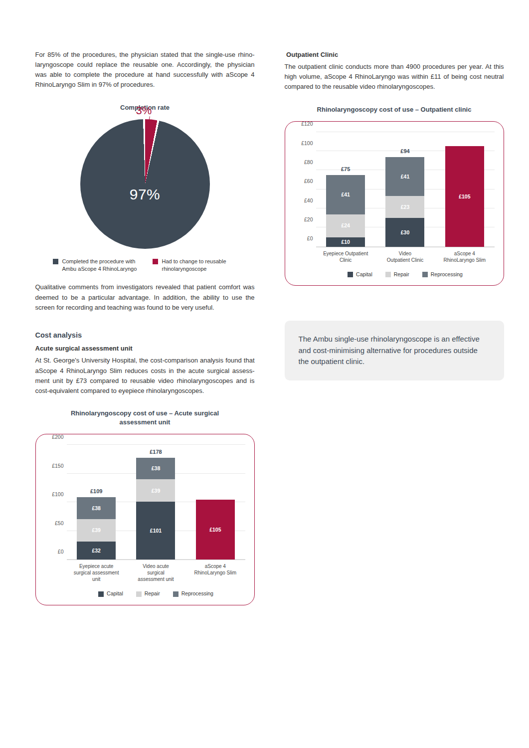For 85% of the procedures, the physician stated that the single-use rhinolaryngoscope could replace the reusable one. Accordingly, the physician was able to complete the procedure at hand successfully with aScope 4 RhinoLaryngo Slim in 97% of procedures.
Completion rate
3%
97%
Completed the procedure with Ambu aScope 4 RhinoLaryngo
Had to change to reusable rhinolaryngoscope
Qualitative comments from investigators revealed that patient comfort was deemed to be a particular advantage. In addition, the ability to use the screen for recording and teaching was found to be very useful.
Cost analysis
Acute surgical assessment unit
At St. George's University Hospital, the cost-comparison analysis found that aScope 4 RhinoLaryngo Slim reduces costs in the acute surgical assessment unit by £73 compared to reusable video rhinolaryngoscopes and is cost-equivalent compared to eyepiece rhinolaryngoscopes.
Rhinolaryngoscopy cost of use – Acute surgical
assessment unit
£0
£50
£100
£150
£200
£109
£38
£39
£32
£178
£38
£39
£101
£105
Eyepiece acute
surgical assessment
unit
Video acute
surgical
assessment unit
aScope 4
RhinoLaryngo Slim
Capital
Repair
Reprocessing
Outpatient Clinic
The outpatient clinic conducts more than 4900 procedures per year. At this high volume, aScope 4 RhinoLaryngo was within £11 of being cost neutral compared to the reusable video rhinolaryngoscopes.
Rhinolaryngoscopy cost of use – Outpatient clinic
£0
£20
£40
£60
£80
£100
£120
£75
£41
£24
£10
£94
£41
£23
£30
£105
Eyepiece Outpatient
Clinic
Video
Outpatient Clinic
aScope 4
RhinoLaryngo Slim
Capital
Repair
Reprocessing
The Ambu single-use rhinolaryngoscope is an effective and cost-minimising alternative for procedures outside the outpatient clinic.